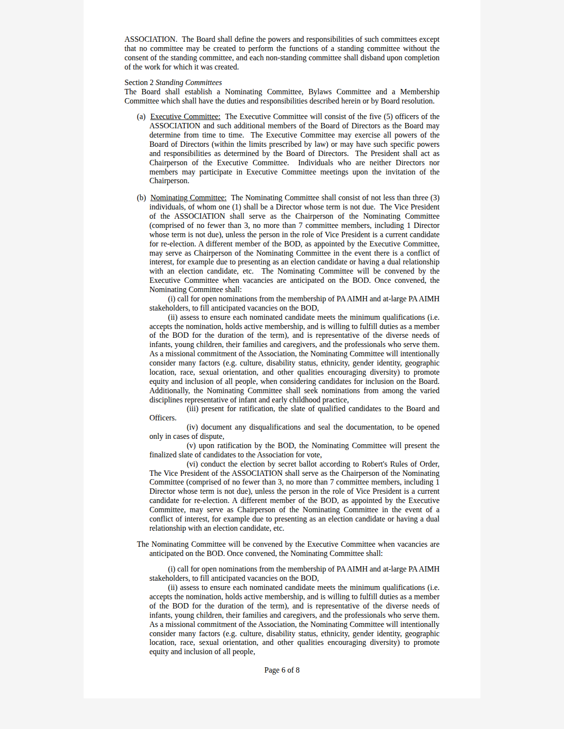ASSOCIATION. The Board shall define the powers and responsibilities of such committees except that no committee may be created to perform the functions of a standing committee without the consent of the standing committee, and each non-standing committee shall disband upon completion of the work for which it was created.
Section 2 Standing Committees
The Board shall establish a Nominating Committee, Bylaws Committee and a Membership Committee which shall have the duties and responsibilities described herein or by Board resolution.
(a) Executive Committee: The Executive Committee will consist of the five (5) officers of the ASSOCIATION and such additional members of the Board of Directors as the Board may determine from time to time. The Executive Committee may exercise all powers of the Board of Directors (within the limits prescribed by law) or may have such specific powers and responsibilities as determined by the Board of Directors. The President shall act as Chairperson of the Executive Committee. Individuals who are neither Directors nor members may participate in Executive Committee meetings upon the invitation of the Chairperson.
(b) Nominating Committee: The Nominating Committee shall consist of not less than three (3) individuals, of whom one (1) shall be a Director whose term is not due. The Vice President of the ASSOCIATION shall serve as the Chairperson of the Nominating Committee (comprised of no fewer than 3, no more than 7 committee members, including 1 Director whose term is not due), unless the person in the role of Vice President is a current candidate for re-election. A different member of the BOD, as appointed by the Executive Committee, may serve as Chairperson of the Nominating Committee in the event there is a conflict of interest, for example due to presenting as an election candidate or having a dual relationship with an election candidate, etc. The Nominating Committee will be convened by the Executive Committee when vacancies are anticipated on the BOD. Once convened, the Nominating Committee shall:
(i) call for open nominations from the membership of PA AIMH and at-large PA AIMH stakeholders, to fill anticipated vacancies on the BOD,
(ii) assess to ensure each nominated candidate meets the minimum qualifications (i.e. accepts the nomination, holds active membership, and is willing to fulfill duties as a member of the BOD for the duration of the term), and is representative of the diverse needs of infants, young children, their families and caregivers, and the professionals who serve them. As a missional commitment of the Association, the Nominating Committee will intentionally consider many factors (e.g. culture, disability status, ethnicity, gender identity, geographic location, race, sexual orientation, and other qualities encouraging diversity) to promote equity and inclusion of all people, when considering candidates for inclusion on the Board. Additionally, the Nominating Committee shall seek nominations from among the varied disciplines representative of infant and early childhood practice,
(iii) present for ratification, the slate of qualified candidates to the Board and Officers.
(iv) document any disqualifications and seal the documentation, to be opened only in cases of dispute,
(v) upon ratification by the BOD, the Nominating Committee will present the finalized slate of candidates to the Association for vote,
(vi) conduct the election by secret ballot according to Robert's Rules of Order, The Vice President of the ASSOCIATION shall serve as the Chairperson of the Nominating Committee (comprised of no fewer than 3, no more than 7 committee members, including 1 Director whose term is not due), unless the person in the role of Vice President is a current candidate for re-election. A different member of the BOD, as appointed by the Executive Committee, may serve as Chairperson of the Nominating Committee in the event of a conflict of interest, for example due to presenting as an election candidate or having a dual relationship with an election candidate, etc.
The Nominating Committee will be convened by the Executive Committee when vacancies are anticipated on the BOD. Once convened, the Nominating Committee shall:
(i) call for open nominations from the membership of PA AIMH and at-large PA AIMH stakeholders, to fill anticipated vacancies on the BOD,
(ii) assess to ensure each nominated candidate meets the minimum qualifications (i.e. accepts the nomination, holds active membership, and is willing to fulfill duties as a member of the BOD for the duration of the term), and is representative of the diverse needs of infants, young children, their families and caregivers, and the professionals who serve them. As a missional commitment of the Association, the Nominating Committee will intentionally consider many factors (e.g. culture, disability status, ethnicity, gender identity, geographic location, race, sexual orientation, and other qualities encouraging diversity) to promote equity and inclusion of all people,
Page 6 of 8